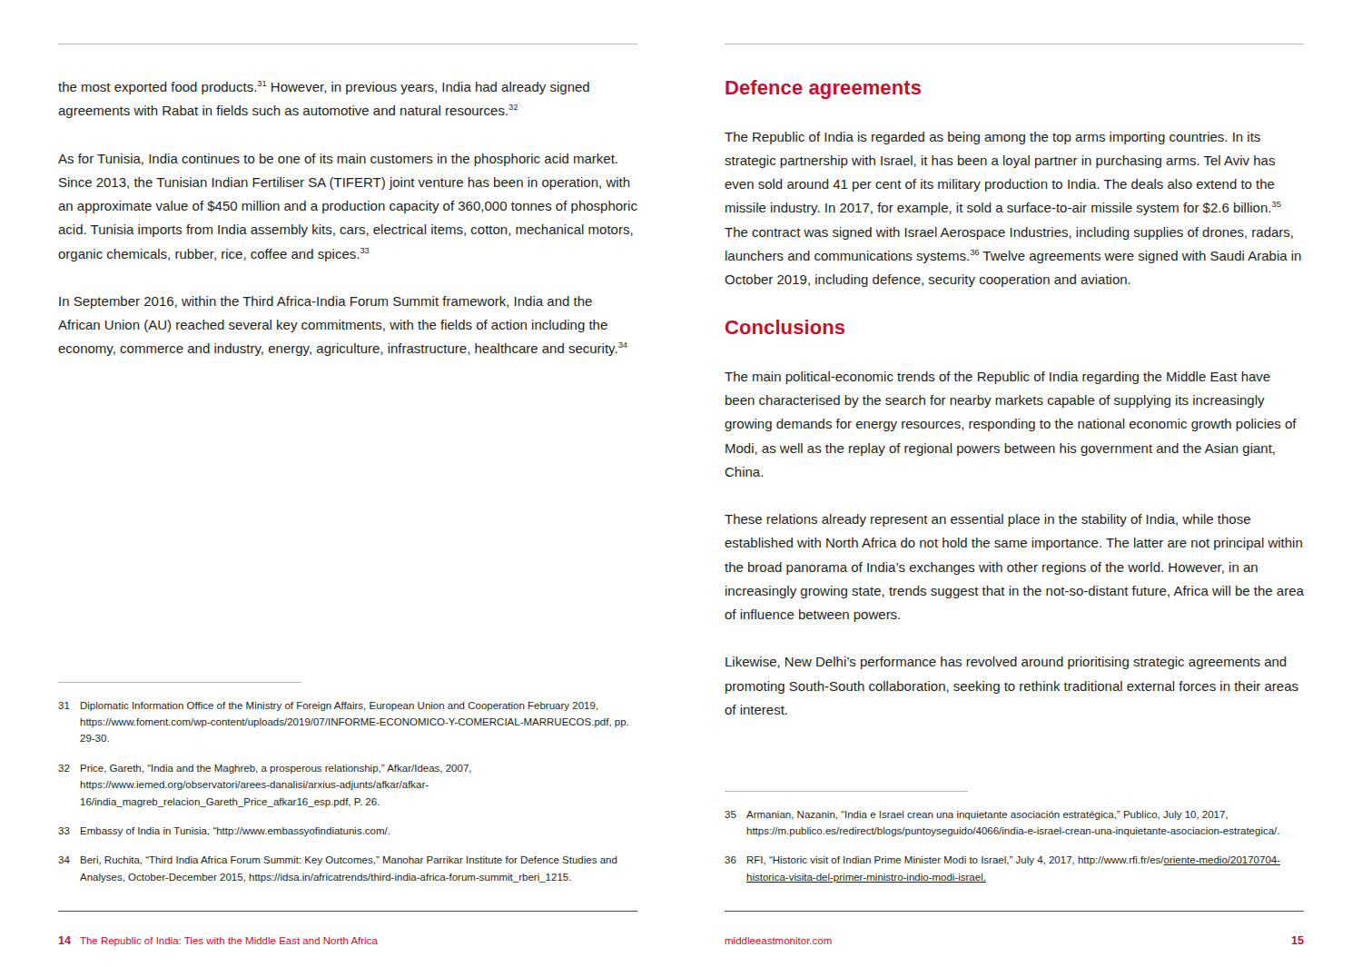the most exported food products.31 However, in previous years, India had already signed agreements with Rabat in fields such as automotive and natural resources.32
As for Tunisia, India continues to be one of its main customers in the phosphoric acid market. Since 2013, the Tunisian Indian Fertiliser SA (TIFERT) joint venture has been in operation, with an approximate value of $450 million and a production capacity of 360,000 tonnes of phosphoric acid. Tunisia imports from India assembly kits, cars, electrical items, cotton, mechanical motors, organic chemicals, rubber, rice, coffee and spices.33
In September 2016, within the Third Africa-India Forum Summit framework, India and the African Union (AU) reached several key commitments, with the fields of action including the economy, commerce and industry, energy, agriculture, infrastructure, healthcare and security.34
31 Diplomatic Information Office of the Ministry of Foreign Affairs, European Union and Cooperation February 2019, https://www.foment.com/wp-content/uploads/2019/07/INFORME-ECONOMICO-Y-COMERCIAL-MARRUECOS.pdf, pp. 29-30.
32 Price, Gareth, “India and the Maghreb, a prosperous relationship,” Afkar/Ideas, 2007, https://www.iemed.org/observatori/arees-danalisi/arxius-adjunts/afkar/afkar-16/india_magreb_relacion_Gareth_Price_afkar16_esp.pdf, P. 26.
33 Embassy of India in Tunisia, “http://www.embassyofindiatunis.com/.
34 Beri, Ruchita, “Third India Africa Forum Summit: Key Outcomes,” Manohar Parrikar Institute for Defence Studies and Analyses, October-December 2015, https://idsa.in/africatrends/third-india-africa-forum-summit_rberi_1215.
14 The Republic of India: Ties with the Middle East and North Africa
Defence agreements
The Republic of India is regarded as being among the top arms importing countries. In its strategic partnership with Israel, it has been a loyal partner in purchasing arms. Tel Aviv has even sold around 41 per cent of its military production to India. The deals also extend to the missile industry. In 2017, for example, it sold a surface-to-air missile system for $2.6 billion.35 The contract was signed with Israel Aerospace Industries, including supplies of drones, radars, launchers and communications systems.36 Twelve agreements were signed with Saudi Arabia in October 2019, including defence, security cooperation and aviation.
Conclusions
The main political-economic trends of the Republic of India regarding the Middle East have been characterised by the search for nearby markets capable of supplying its increasingly growing demands for energy resources, responding to the national economic growth policies of Modi, as well as the replay of regional powers between his government and the Asian giant, China.
These relations already represent an essential place in the stability of India, while those established with North Africa do not hold the same importance. The latter are not principal within the broad panorama of India’s exchanges with other regions of the world. However, in an increasingly growing state, trends suggest that in the not-so-distant future, Africa will be the area of influence between powers.
Likewise, New Delhi’s performance has revolved around prioritising strategic agreements and promoting South-South collaboration, seeking to rethink traditional external forces in their areas of interest.
35 Armanian, Nazanin, “India e Israel crean una inquietante asociación estratégica,” Publico, July 10, 2017, https://m.publico.es/redirect/blogs/puntoyseguido/4066/india-e-israel-crean-una-inquietante-asociacion-estrategica/.
36 RFI, “Historic visit of Indian Prime Minister Modi to Israel,” July 4, 2017, http://www.rfi.fr/es/oriente-medio/20170704-historica-visita-del-primer-ministro-indio-modi-israel.
middleeastmonitor.com 15